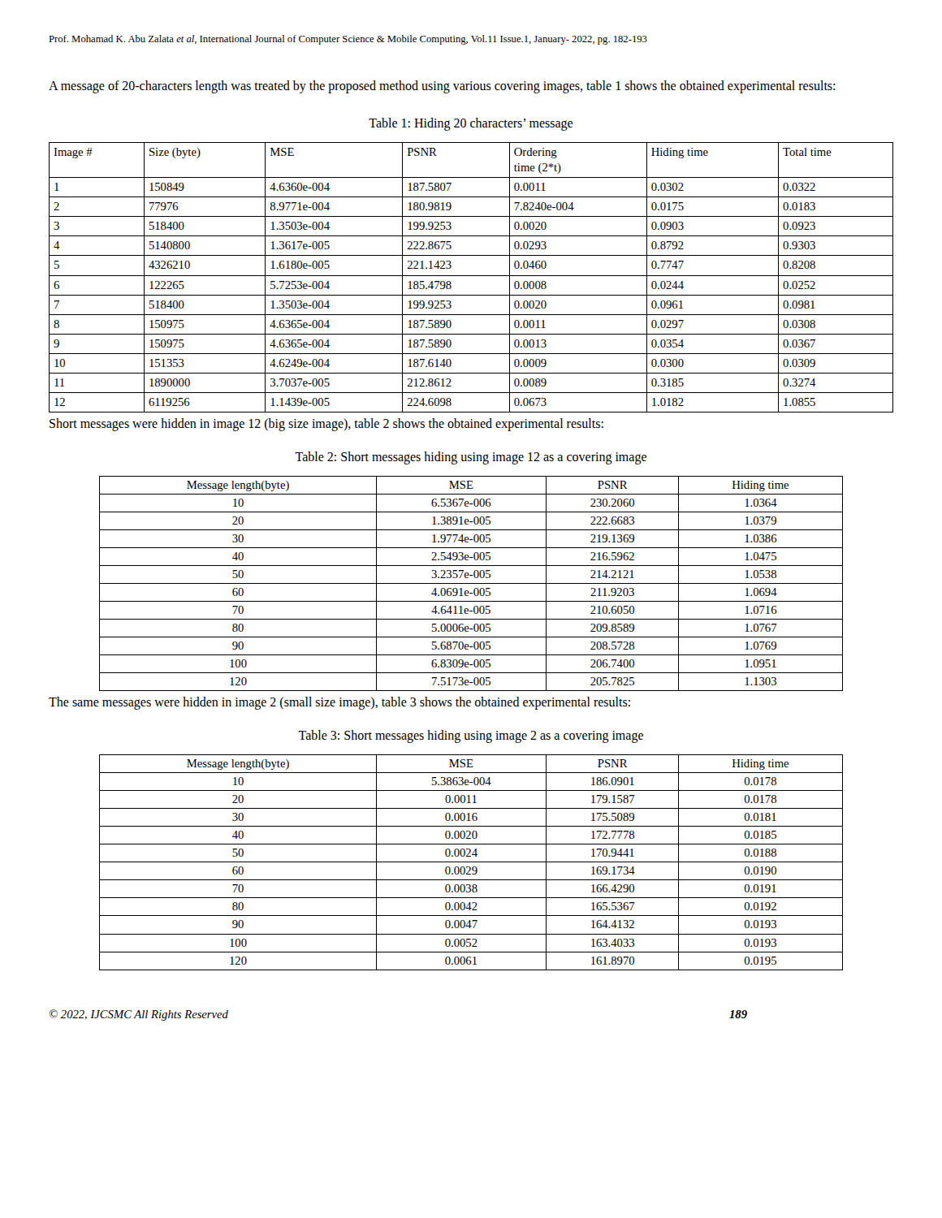Prof. Mohamad K. Abu Zalata et al, International Journal of Computer Science & Mobile Computing, Vol.11 Issue.1, January- 2022, pg. 182-193
A message of 20-characters length was treated by the proposed method using various covering images, table 1 shows the obtained experimental results:
Table 1: Hiding 20 characters’ message
| Image # | Size (byte) | MSE | PSNR | Ordering time (2*t) | Hiding time | Total time |
| 1 | 150849 | 4.6360e-004 | 187.5807 | 0.0011 | 0.0302 | 0.0322 |
| 2 | 77976 | 8.9771e-004 | 180.9819 | 7.8240e-004 | 0.0175 | 0.0183 |
| 3 | 518400 | 1.3503e-004 | 199.9253 | 0.0020 | 0.0903 | 0.0923 |
| 4 | 5140800 | 1.3617e-005 | 222.8675 | 0.0293 | 0.8792 | 0.9303 |
| 5 | 4326210 | 1.6180e-005 | 221.1423 | 0.0460 | 0.7747 | 0.8208 |
| 6 | 122265 | 5.7253e-004 | 185.4798 | 0.0008 | 0.0244 | 0.0252 |
| 7 | 518400 | 1.3503e-004 | 199.9253 | 0.0020 | 0.0961 | 0.0981 |
| 8 | 150975 | 4.6365e-004 | 187.5890 | 0.0011 | 0.0297 | 0.0308 |
| 9 | 150975 | 4.6365e-004 | 187.5890 | 0.0013 | 0.0354 | 0.0367 |
| 10 | 151353 | 4.6249e-004 | 187.6140 | 0.0009 | 0.0300 | 0.0309 |
| 11 | 1890000 | 3.7037e-005 | 212.8612 | 0.0089 | 0.3185 | 0.3274 |
| 12 | 6119256 | 1.1439e-005 | 224.6098 | 0.0673 | 1.0182 | 1.0855 |
Short messages were hidden in image 12 (big size image), table 2 shows the obtained experimental results:
Table 2: Short messages hiding using image 12 as a covering image
| Message length(byte) | MSE | PSNR | Hiding time |
| 10 | 6.5367e-006 | 230.2060 | 1.0364 |
| 20 | 1.3891e-005 | 222.6683 | 1.0379 |
| 30 | 1.9774e-005 | 219.1369 | 1.0386 |
| 40 | 2.5493e-005 | 216.5962 | 1.0475 |
| 50 | 3.2357e-005 | 214.2121 | 1.0538 |
| 60 | 4.0691e-005 | 211.9203 | 1.0694 |
| 70 | 4.6411e-005 | 210.6050 | 1.0716 |
| 80 | 5.0006e-005 | 209.8589 | 1.0767 |
| 90 | 5.6870e-005 | 208.5728 | 1.0769 |
| 100 | 6.8309e-005 | 206.7400 | 1.0951 |
| 120 | 7.5173e-005 | 205.7825 | 1.1303 |
The same messages were hidden in image 2 (small size image), table 3 shows the obtained experimental results:
Table 3: Short messages hiding using image 2 as a covering image
| Message length(byte) | MSE | PSNR | Hiding time |
| 10 | 5.3863e-004 | 186.0901 | 0.0178 |
| 20 | 0.0011 | 179.1587 | 0.0178 |
| 30 | 0.0016 | 175.5089 | 0.0181 |
| 40 | 0.0020 | 172.7778 | 0.0185 |
| 50 | 0.0024 | 170.9441 | 0.0188 |
| 60 | 0.0029 | 169.1734 | 0.0190 |
| 70 | 0.0038 | 166.4290 | 0.0191 |
| 80 | 0.0042 | 165.5367 | 0.0192 |
| 90 | 0.0047 | 164.4132 | 0.0193 |
| 100 | 0.0052 | 163.4033 | 0.0193 |
| 120 | 0.0061 | 161.8970 | 0.0195 |
© 2022, IJCSMC All Rights Reserved 189